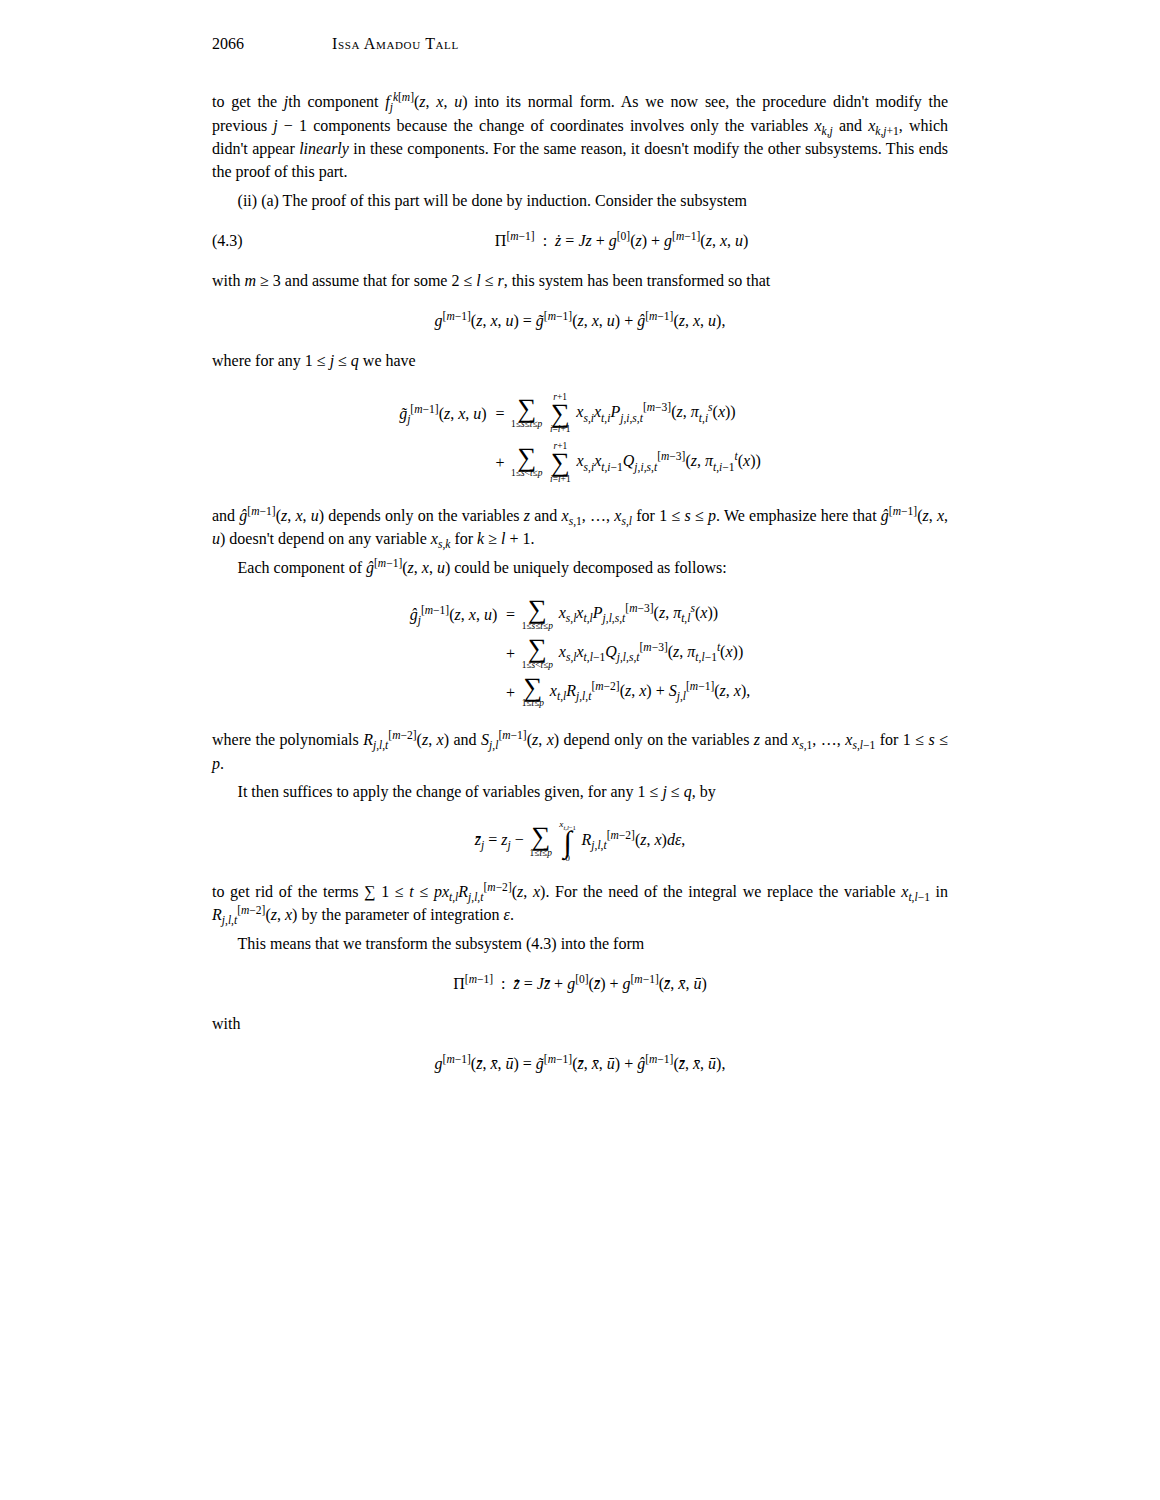2066 Issa Amadou Tall
to get the jth component fjk[m](z, x, u) into its normal form. As we now see, the procedure didn't modify the previous j − 1 components because the change of coordinates involves only the variables xk,j and xk,j+1, which didn't appear linearly in these components. For the same reason, it doesn't modify the other subsystems. This ends the proof of this part.
(ii) (a) The proof of this part will be done by induction. Consider the subsystem
(4.3)
Π[m−1] : ż = Jz + g[0](z) + g[m−1](z, x, u)
with m ≥ 3 and assume that for some 2 ≤ l ≤ r, this system has been transformed so that
g[m−1](z, x, u) = g̃[m−1](z, x, u) + ĝ[m−1](z, x, u),
where for any 1 ≤ j ≤ q we have
g̃j[m−1](z, x, u)
=
∑1≤s≤t≤p r+1∑i=l+1 xs,ixt,iPj,i,s,t[m−3](z, πt,is(x))
+
∑1≤s<t≤p r+1∑i=l+1 xs,ixt,i−1Qj,i,s,t[m−3](z, πt,i−1t(x))
and ĝ[m−1](z, x, u) depends only on the variables z and xs,1, …, xs,l for 1 ≤ s ≤ p. We emphasize here that ĝ[m−1](z, x, u) doesn't depend on any variable xs,k for k ≥ l + 1.
Each component of ĝ[m−1](z, x, u) could be uniquely decomposed as follows:
ĝj[m−1](z, x, u)
=
∑1≤s≤t≤p xs,lxt,lPj,l,s,t[m−3](z, πt,ls(x))
+
∑1≤s<t≤p xs,lxt,l−1Qj,l,s,t[m−3](z, πt,l−1t(x))
+
∑1≤t≤p xt,lRj,l,t[m−2](z, x) + Sj,l[m−1](z, x),
where the polynomials Rj,l,t[m−2](z, x) and Sj,l[m−1](z, x) depend only on the variables z and xs,1, …, xs,l−1 for 1 ≤ s ≤ p.
It then suffices to apply the change of variables given, for any 1 ≤ j ≤ q, by
z̄j = zj − ∑1≤t≤p xt,l−1∫0 Rj,l,t[m−2](z, x)dε,
to get rid of the terms ∑ 1 ≤ t ≤ pxt,lRj,l,t[m−2](z, x). For the need of the integral we replace the variable xt,l−1 in Rj,l,t[m−2](z, x) by the parameter of integration ε.
This means that we transform the subsystem (4.3) into the form
Π[m−1] : z̄̇ = Jz̄ + g[0](z̄) + g[m−1](z̄, x̄, ū)
with
g[m−1](z̄, x̄, ū) = g̃[m−1](z̄, x̄, ū) + ĝ[m−1](z̄, x̄, ū),